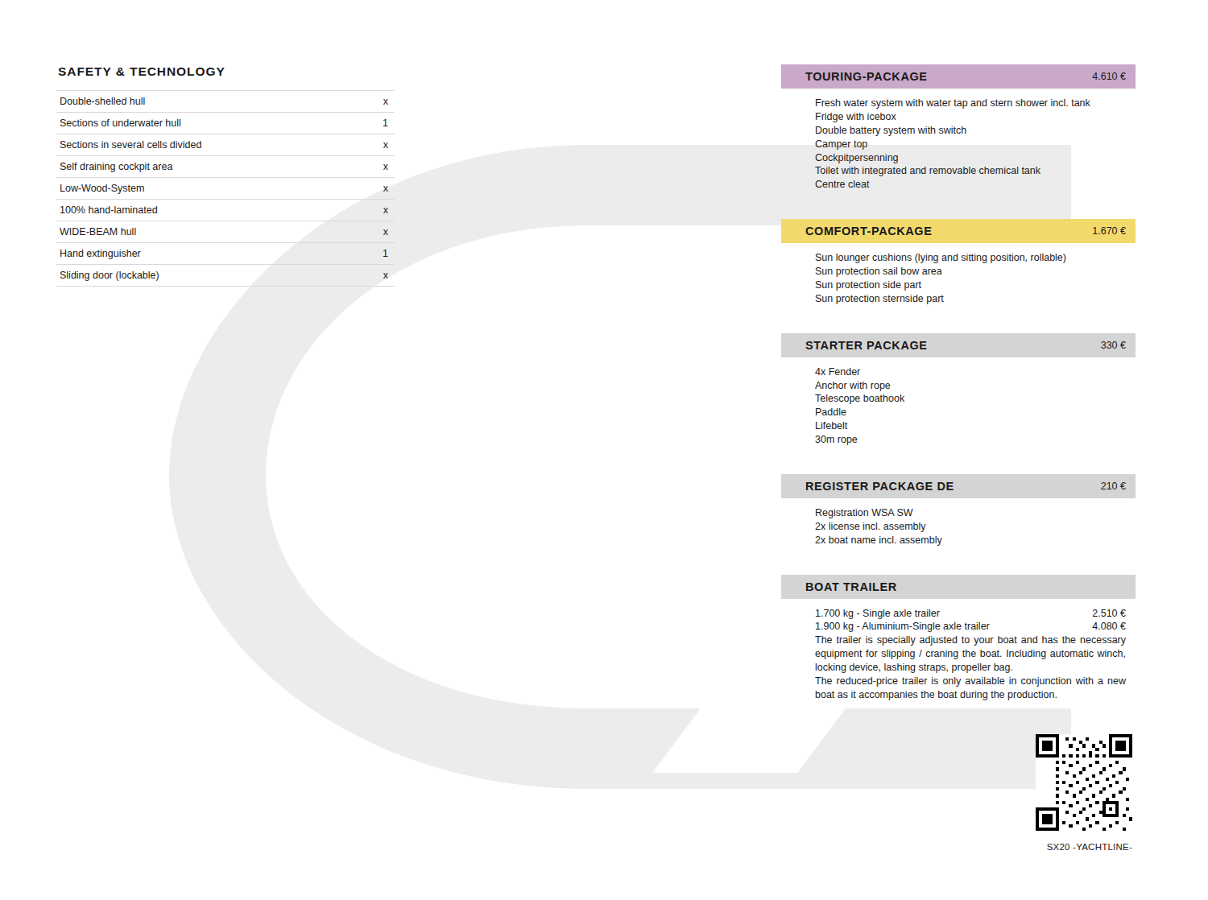SAFETY & TECHNOLOGY
| Double-shelled hull | x |
| Sections of underwater hull | 1 |
| Sections in several cells divided | x |
| Self draining cockpit area | x |
| Low-Wood-System | x |
| 100% hand-laminated | x |
| WIDE-BEAM hull | x |
| Hand extinguisher | 1 |
| Sliding door (lockable) | x |
TOURING-PACKAGE 4.610 €
Fresh water system with water tap and stern shower incl. tank
Fridge with icebox
Double battery system with switch
Camper top
Cockpitpersenning
Toilet with integrated and removable chemical tank
Centre cleat
COMFORT-PACKAGE 1.670 €
Sun lounger cushions (lying and sitting position, rollable)
Sun protection sail bow area
Sun protection side part
Sun protection sternside part
STARTER PACKAGE 330 €
4x Fender
Anchor with rope
Telescope boathook
Paddle
Lifebelt
30m rope
REGISTER PACKAGE DE 210 €
Registration WSA SW
2x license incl. assembly
2x boat name incl. assembly
BOAT TRAILER
1.700 kg - Single axle trailer 2.510 €
1.900 kg - Aluminium-Single axle trailer 4.080 €
The trailer is specially adjusted to your boat and has the necessary equipment for slipping / craning the boat. Including automatic winch, locking device, lashing straps, propeller bag.
The reduced-price trailer is only available in conjunction with a new boat as it accompanies the boat during the production.
SX20 -YACHTLINE-